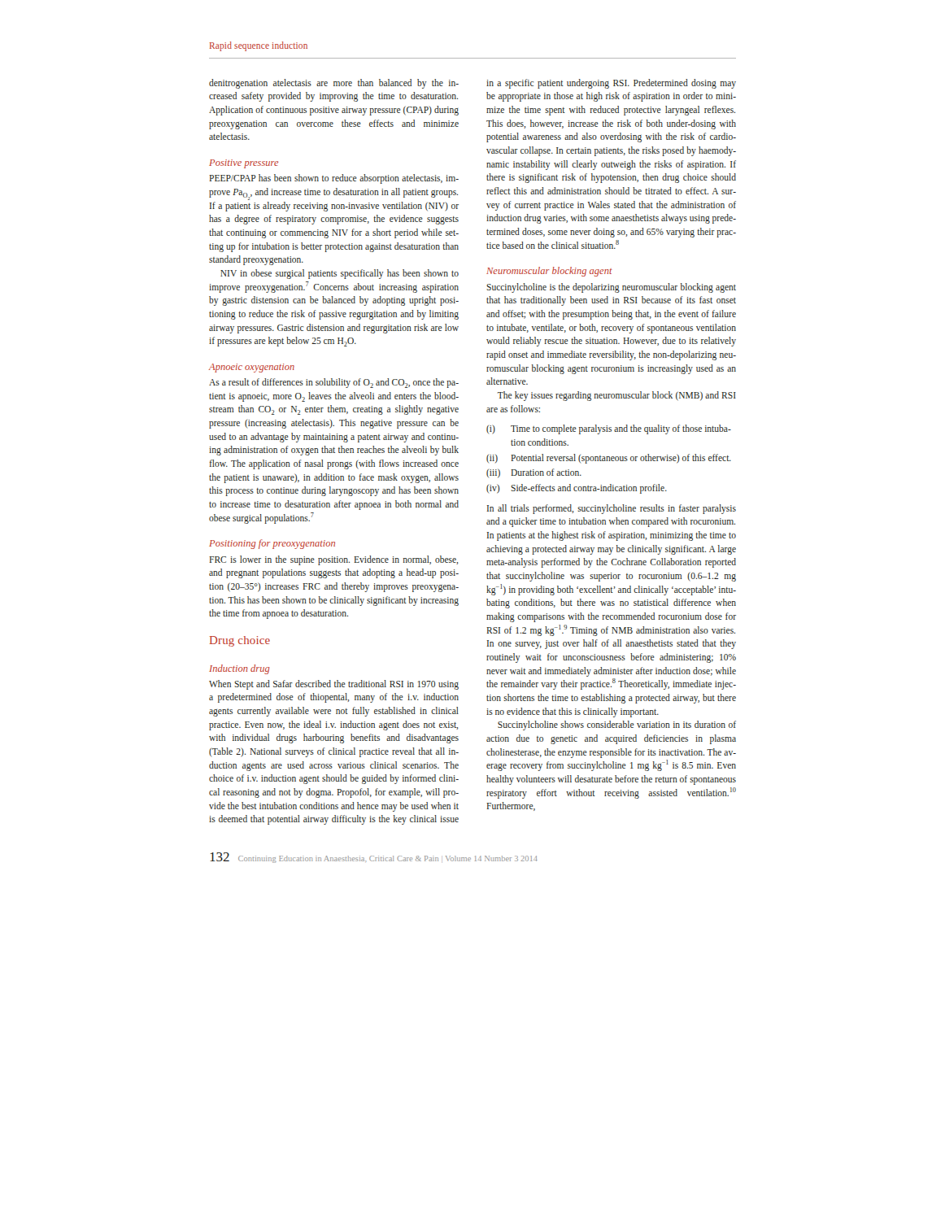Rapid sequence induction
denitrogenation atelectasis are more than balanced by the increased safety provided by improving the time to desaturation. Application of continuous positive airway pressure (CPAP) during preoxygenation can overcome these effects and minimize atelectasis.
Positive pressure
PEEP/CPAP has been shown to reduce absorption atelectasis, improve PaO2, and increase time to desaturation in all patient groups. If a patient is already receiving non-invasive ventilation (NIV) or has a degree of respiratory compromise, the evidence suggests that continuing or commencing NIV for a short period while setting up for intubation is better protection against desaturation than standard preoxygenation.
NIV in obese surgical patients specifically has been shown to improve preoxygenation.7 Concerns about increasing aspiration by gastric distension can be balanced by adopting upright positioning to reduce the risk of passive regurgitation and by limiting airway pressures. Gastric distension and regurgitation risk are low if pressures are kept below 25 cm H2O.
Apnoeic oxygenation
As a result of differences in solubility of O2 and CO2, once the patient is apnoeic, more O2 leaves the alveoli and enters the bloodstream than CO2 or N2 enter them, creating a slightly negative pressure (increasing atelectasis). This negative pressure can be used to an advantage by maintaining a patent airway and continuing administration of oxygen that then reaches the alveoli by bulk flow. The application of nasal prongs (with flows increased once the patient is unaware), in addition to face mask oxygen, allows this process to continue during laryngoscopy and has been shown to increase time to desaturation after apnoea in both normal and obese surgical populations.7
Positioning for preoxygenation
FRC is lower in the supine position. Evidence in normal, obese, and pregnant populations suggests that adopting a head-up position (20–35°) increases FRC and thereby improves preoxygenation. This has been shown to be clinically significant by increasing the time from apnoea to desaturation.
Drug choice
Induction drug
When Stept and Safar described the traditional RSI in 1970 using a predetermined dose of thiopental, many of the i.v. induction agents currently available were not fully established in clinical practice. Even now, the ideal i.v. induction agent does not exist, with individual drugs harbouring benefits and disadvantages (Table 2). National surveys of clinical practice reveal that all induction agents are used across various clinical scenarios. The choice of i.v. induction agent should be guided by informed clinical reasoning and not by dogma. Propofol, for example, will provide the best intubation conditions and hence may be used when it is deemed that potential airway difficulty is the key clinical issue in a specific patient undergoing RSI. Predetermined dosing may be appropriate in those at high risk of aspiration in order to minimize the time spent with reduced protective laryngeal reflexes. This does, however, increase the risk of both under-dosing with potential awareness and also overdosing with the risk of cardiovascular collapse. In certain patients, the risks posed by haemodynamic instability will clearly outweigh the risks of aspiration. If there is significant risk of hypotension, then drug choice should reflect this and administration should be titrated to effect. A survey of current practice in Wales stated that the administration of induction drug varies, with some anaesthetists always using predetermined doses, some never doing so, and 65% varying their practice based on the clinical situation.8
Neuromuscular blocking agent
Succinylcholine is the depolarizing neuromuscular blocking agent that has traditionally been used in RSI because of its fast onset and offset; with the presumption being that, in the event of failure to intubate, ventilate, or both, recovery of spontaneous ventilation would reliably rescue the situation. However, due to its relatively rapid onset and immediate reversibility, the non-depolarizing neuromuscular blocking agent rocuronium is increasingly used as an alternative.
The key issues regarding neuromuscular block (NMB) and RSI are as follows:
Time to complete paralysis and the quality of those intubation conditions.
Potential reversal (spontaneous or otherwise) of this effect.
Duration of action.
Side-effects and contra-indication profile.
In all trials performed, succinylcholine results in faster paralysis and a quicker time to intubation when compared with rocuronium. In patients at the highest risk of aspiration, minimizing the time to achieving a protected airway may be clinically significant. A large meta-analysis performed by the Cochrane Collaboration reported that succinylcholine was superior to rocuronium (0.6–1.2 mg kg−1) in providing both ‘excellent’ and clinically ‘acceptable’ intubating conditions, but there was no statistical difference when making comparisons with the recommended rocuronium dose for RSI of 1.2 mg kg−1.9 Timing of NMB administration also varies. In one survey, just over half of all anaesthetists stated that they routinely wait for unconsciousness before administering; 10% never wait and immediately administer after induction dose; while the remainder vary their practice.8 Theoretically, immediate injection shortens the time to establishing a protected airway, but there is no evidence that this is clinically important.
Succinylcholine shows considerable variation in its duration of action due to genetic and acquired deficiencies in plasma cholinesterase, the enzyme responsible for its inactivation. The average recovery from succinylcholine 1 mg kg−1 is 8.5 min. Even healthy volunteers will desaturate before the return of spontaneous respiratory effort without receiving assisted ventilation.10 Furthermore,
132 Continuing Education in Anaesthesia, Critical Care & Pain | Volume 14 Number 3 2014